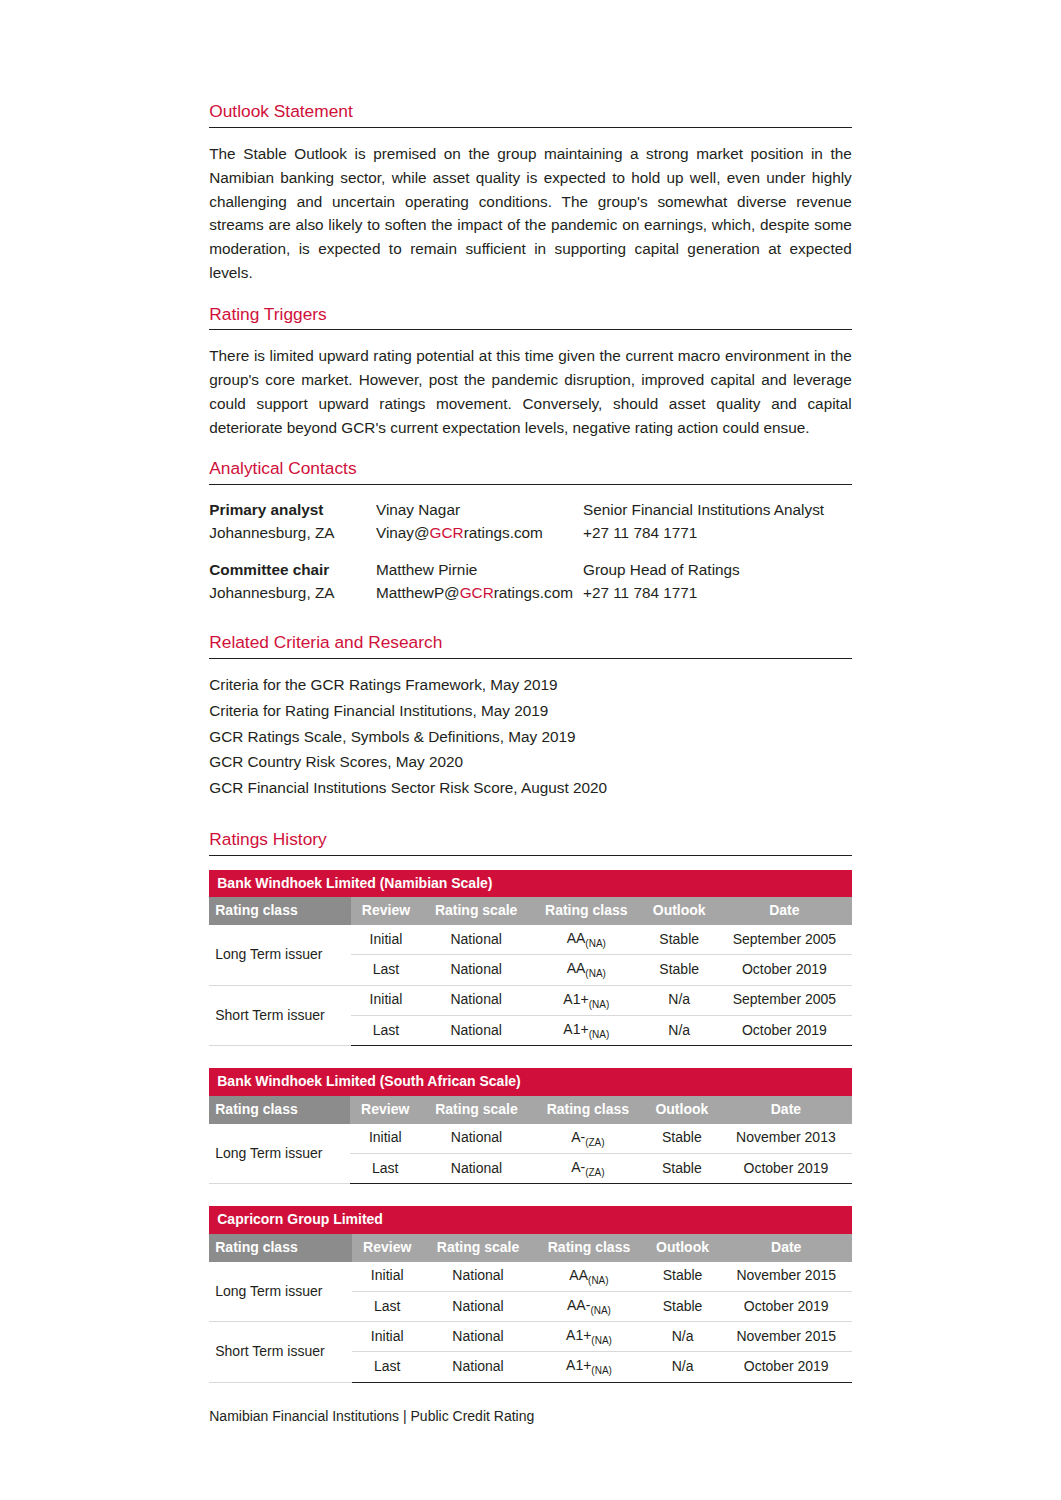Outlook Statement
The Stable Outlook is premised on the group maintaining a strong market position in the Namibian banking sector, while asset quality is expected to hold up well, even under highly challenging and uncertain operating conditions. The group's somewhat diverse revenue streams are also likely to soften the impact of the pandemic on earnings, which, despite some moderation, is expected to remain sufficient in supporting capital generation at expected levels.
Rating Triggers
There is limited upward rating potential at this time given the current macro environment in the group's core market. However, post the pandemic disruption, improved capital and leverage could support upward ratings movement. Conversely, should asset quality and capital deteriorate beyond GCR's current expectation levels, negative rating action could ensue.
Analytical Contacts
| Primary analyst | Vinay Nagar | Senior Financial Institutions Analyst |
| Johannesburg, ZA | Vinay@ GCR ratings.com | +27 11 784 1771 |
| Committee chair | Matthew Pirnie | Group Head of Ratings |
| Johannesburg, ZA | MatthewP@ GCR ratings.com | +27 11 784 1771 |
Related Criteria and Research
Criteria for the GCR Ratings Framework, May 2019
Criteria for Rating Financial Institutions, May 2019
GCR Ratings Scale, Symbols & Definitions, May 2019
GCR Country Risk Scores, May 2020
GCR Financial Institutions Sector Risk Score, August 2020
Ratings History
Bank Windhoek Limited (Namibian Scale)
| Rating class | Review | Rating scale | Rating class | Outlook | Date |
| --- | --- | --- | --- | --- | --- |
| Long Term issuer | Initial | National | AA (NA) | Stable | September 2005 |
| Last | National | AA (NA) | Stable | October 2019 |
| Short Term issuer | Initial | National | A1+ (NA) | N/a | September 2005 |
| Last | National | A1+ (NA) | N/a | October 2019 |
Bank Windhoek Limited (South African Scale)
| Rating class | Review | Rating scale | Rating class | Outlook | Date |
| --- | --- | --- | --- | --- | --- |
| Long Term issuer | Initial | National | A- (ZA) | Stable | November 2013 |
| Last | National | A- (ZA) | Stable | October 2019 |
Capricorn Group Limited
| Rating class | Review | Rating scale | Rating class | Outlook | Date |
| --- | --- | --- | --- | --- | --- |
| Long Term issuer | Initial | National | AA (NA) | Stable | November 2015 |
| Last | National | AA- (NA) | Stable | October 2019 |
| Short Term issuer | Initial | National | A1+ (NA) | N/a | November 2015 |
| Last | National | A1+ (NA) | N/a | October 2019 |
Namibian Financial Institutions | Public Credit Rating